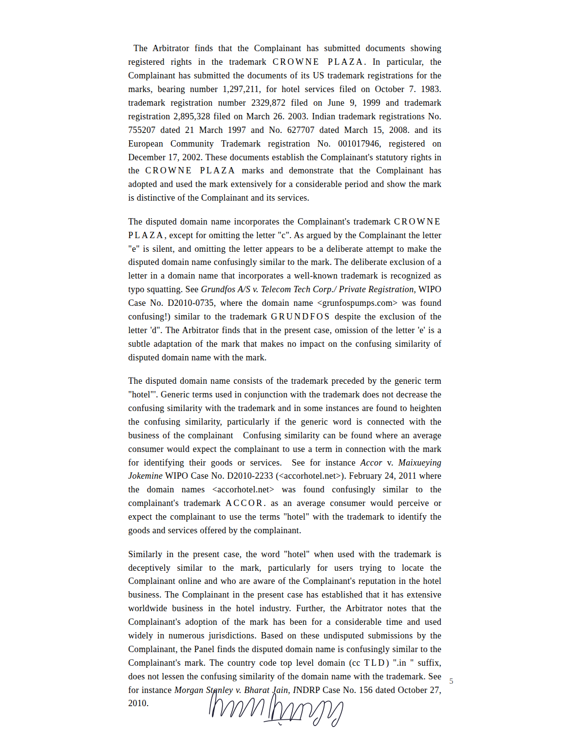The Arbitrator finds that the Complainant has submitted documents showing registered rights in the trademark CROWNE PLAZA. In particular, the Complainant has submitted the documents of its US trademark registrations for the marks, bearing number 1,297,211, for hotel services filed on October 7. 1983. trademark registration number 2329,872 filed on June 9, 1999 and trademark registration 2,895,328 filed on March 26. 2003. Indian trademark registrations No. 755207 dated 21 March 1997 and No. 627707 dated March 15, 2008. and its European Community Trademark registration No. 001017946, registered on December 17, 2002. These documents establish the Complainant's statutory rights in the CROWNE PLAZA marks and demonstrate that the Complainant has adopted and used the mark extensively for a considerable period and show the mark is distinctive of the Complainant and its services.
The disputed domain name incorporates the Complainant's trademark CROWNE PLAZA, except for omitting the letter "c". As argued by the Complainant the letter "e" is silent, and omitting the letter appears to be a deliberate attempt to make the disputed domain name confusingly similar to the mark. The deliberate exclusion of a letter in a domain name that incorporates a well-known trademark is recognized as typo squatting. See Grundfos A/S v. Telecom Tech Corp./ Private Registration, WIPO Case No. D2010-0735, where the domain name <grunfospumps.com> was found confusing!) similar to the trademark GRUNDFOS despite the exclusion of the letter 'd". The Arbitrator finds that in the present case, omission of the letter 'e' is a subtle adaptation of the mark that makes no impact on the confusing similarity of disputed domain name with the mark.
The disputed domain name consists of the trademark preceded by the generic term "hotel"'. Generic terms used in conjunction with the trademark does not decrease the confusing similarity with the trademark and in some instances are found to heighten the confusing similarity, particularly if the generic word is connected with the business of the complainant Confusing similarity can be found where an average consumer would expect the complainant to use a term in connection with the mark for identifying their goods or services. See for instance Accor v. Maixueying Jokemine WIPO Case No. D2010-2233 (<accorhotel.net>). February 24, 2011 where the domain names <accorhotel.net> was found confusingly similar to the complainant's trademark ACCOR. as an average consumer would perceive or expect the complainant to use the terms "hotel" with the trademark to identify the goods and services offered by the complainant.
Similarly in the present case, the word "hotel" when used with the trademark is deceptively similar to the mark, particularly for users trying to locate the Complainant online and who are aware of the Complainant's reputation in the hotel business. The Complainant in the present case has established that it has extensive worldwide business in the hotel industry. Further, the Arbitrator notes that the Complainant's adoption of the mark has been for a considerable time and used widely in numerous jurisdictions. Based on these undisputed submissions by the Complainant, the Panel finds the disputed domain name is confusingly similar to the Complainant's mark. The country code top level domain (cc TLD) ".in " suffix, does not lessen the confusing similarity of the domain name with the trademark. See for instance Morgan Stanley v. Bharat Jain, INDRP Case No. 156 dated October 27, 2010.
5